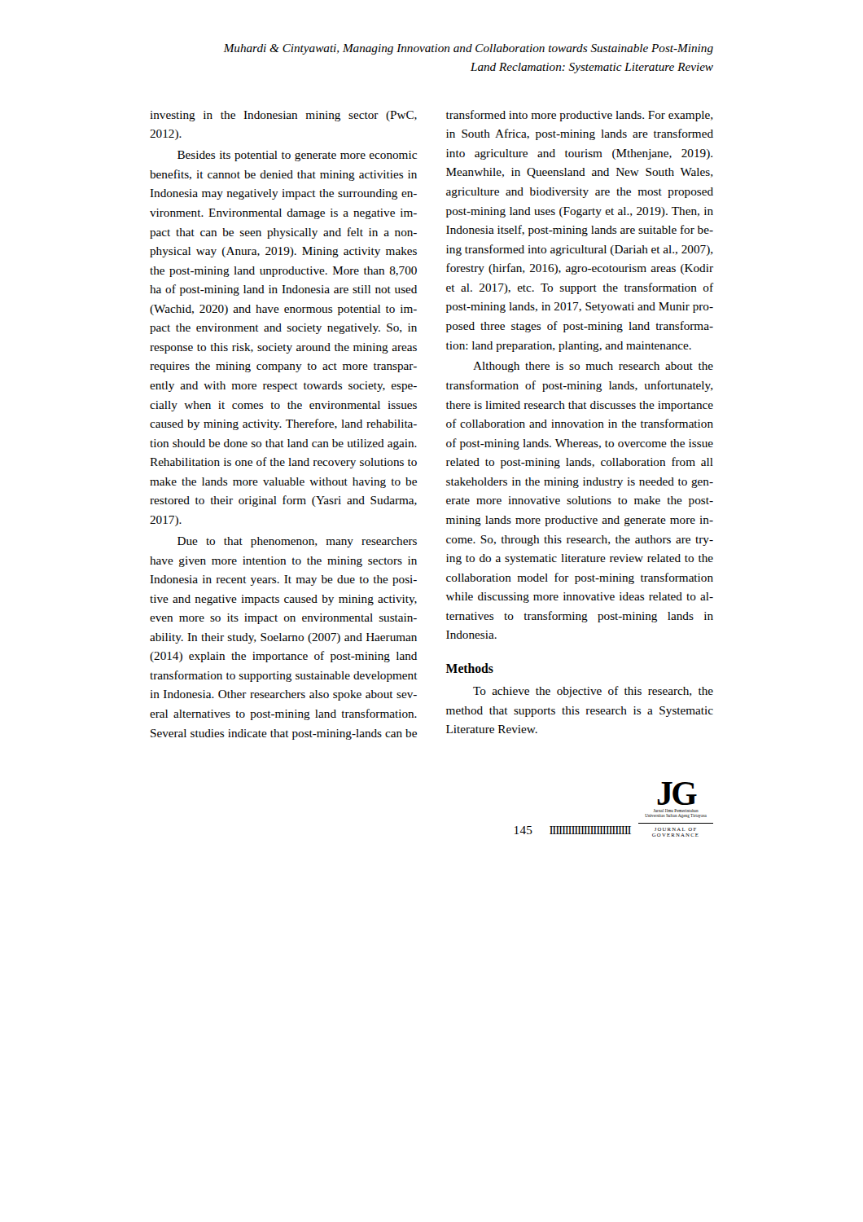Muhardi & Cintyawati, Managing Innovation and Collaboration towards Sustainable Post-Mining Land Reclamation: Systematic Literature Review
investing in the Indonesian mining sector (PwC, 2012).
Besides its potential to generate more economic benefits, it cannot be denied that mining activities in Indonesia may negatively impact the surrounding environment. Environmental damage is a negative impact that can be seen physically and felt in a non-physical way (Anura, 2019). Mining activity makes the post-mining land unproductive. More than 8,700 ha of post-mining land in Indonesia are still not used (Wachid, 2020) and have enormous potential to impact the environment and society negatively. So, in response to this risk, society around the mining areas requires the mining company to act more transparently and with more respect towards society, especially when it comes to the environmental issues caused by mining activity. Therefore, land rehabilitation should be done so that land can be utilized again. Rehabilitation is one of the land recovery solutions to make the lands more valuable without having to be restored to their original form (Yasri and Sudarma, 2017).
Due to that phenomenon, many researchers have given more intention to the mining sectors in Indonesia in recent years. It may be due to the positive and negative impacts caused by mining activity, even more so its impact on environmental sustainability. In their study, Soelarno (2007) and Haeruman (2014) explain the importance of post-mining land transformation to supporting sustainable development in Indonesia. Other researchers also spoke about several alternatives to post-mining land transformation. Several studies indicate that post-mining-lands can be transformed into more productive lands. For example, in South Africa, post-mining lands are transformed into agriculture and tourism (Mthenjane, 2019). Meanwhile, in Queensland and New South Wales, agriculture and biodiversity are the most proposed post-mining land uses (Fogarty et al., 2019). Then, in Indonesia itself, post-mining lands are suitable for being transformed into agricultural (Dariah et al., 2007), forestry (hirfan, 2016), agro-ecotourism areas (Kodir et al. 2017), etc. To support the transformation of post-mining lands, in 2017, Setyowati and Munir proposed three stages of post-mining land transformation: land preparation, planting, and maintenance.
Although there is so much research about the transformation of post-mining lands, unfortunately, there is limited research that discusses the importance of collaboration and innovation in the transformation of post-mining lands. Whereas, to overcome the issue related to post-mining lands, collaboration from all stakeholders in the mining industry is needed to generate more innovative solutions to make the post-mining lands more productive and generate more income. So, through this research, the authors are trying to do a systematic literature review related to the collaboration model for post-mining transformation while discussing more innovative ideas related to alternatives to transforming post-mining lands in Indonesia.
Methods
To achieve the objective of this research, the method that supports this research is a Systematic Literature Review.
145 IIIIIIIIIIIIIIIIIIIIIIIIII
JG Jurnal Ilmu Pemerintahan
Universitas Sultan Ageng Tirtayasa JOURNAL OF GOVERNANCE